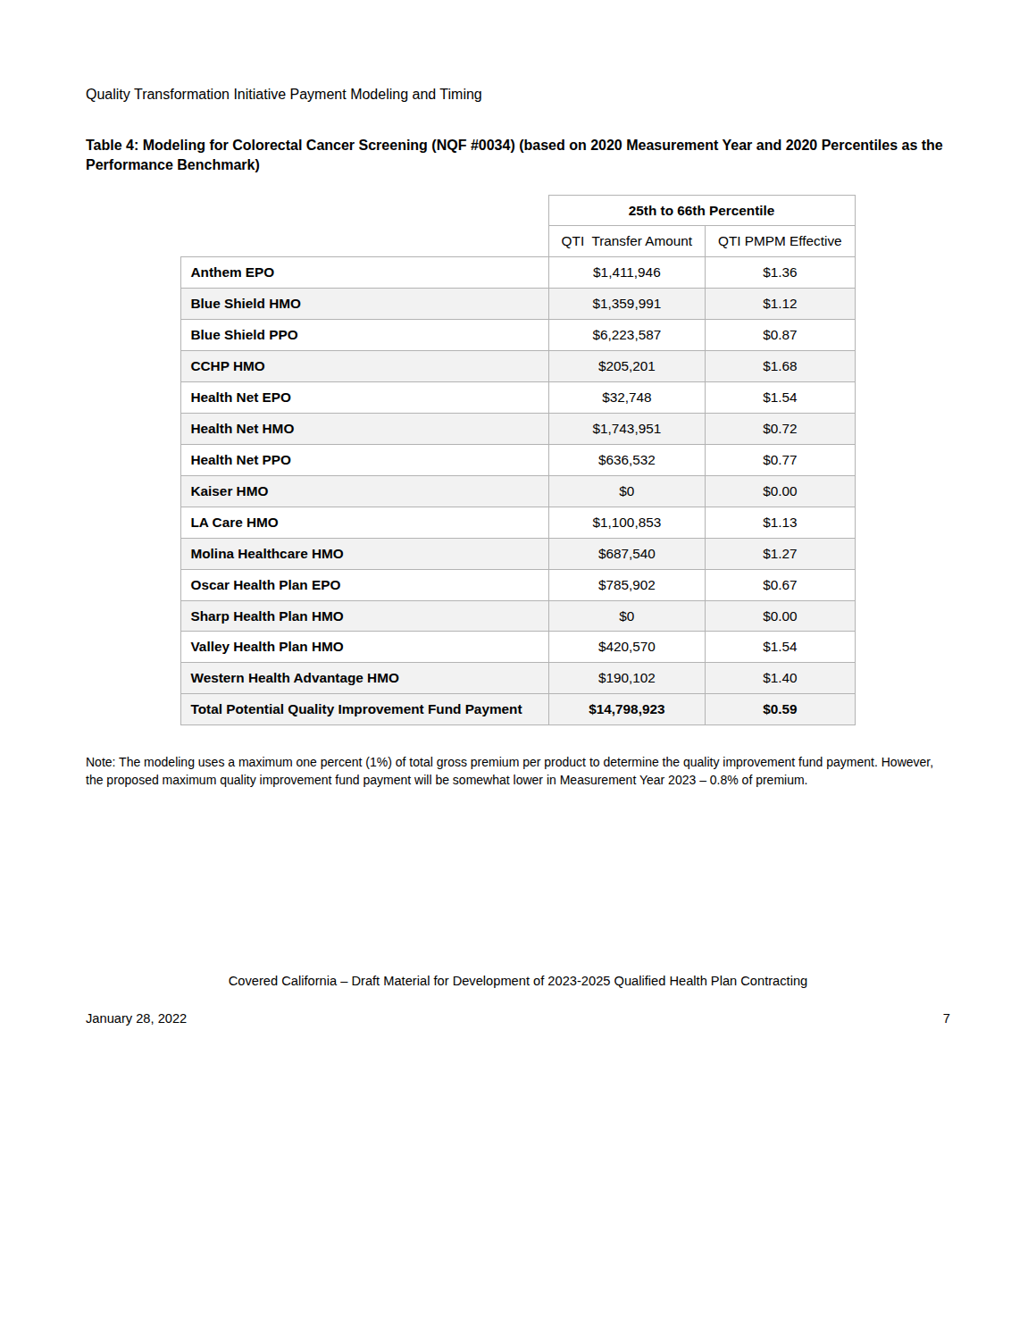Quality Transformation Initiative Payment Modeling and Timing
Table 4: Modeling for Colorectal Cancer Screening (NQF #0034) (based on 2020 Measurement Year and 2020 Percentiles as the Performance Benchmark)
| | 25th to 66th Percentile |
| --- | --- |
| QTI Transfer Amount | QTI PMPM Effective |
| Anthem EPO | $1,411,946 | $1.36 |
| Blue Shield HMO | $1,359,991 | $1.12 |
| Blue Shield PPO | $6,223,587 | $0.87 |
| CCHP HMO | $205,201 | $1.68 |
| Health Net EPO | $32,748 | $1.54 |
| Health Net HMO | $1,743,951 | $0.72 |
| Health Net PPO | $636,532 | $0.77 |
| Kaiser HMO | $0 | $0.00 |
| LA Care HMO | $1,100,853 | $1.13 |
| Molina Healthcare HMO | $687,540 | $1.27 |
| Oscar Health Plan EPO | $785,902 | $0.67 |
| Sharp Health Plan HMO | $0 | $0.00 |
| Valley Health Plan HMO | $420,570 | $1.54 |
| Western Health Advantage HMO | $190,102 | $1.40 |
| Total Potential Quality Improvement Fund Payment | $14,798,923 | $0.59 |
Note: The modeling uses a maximum one percent (1%) of total gross premium per product to determine the quality improvement fund payment. However, the proposed maximum quality improvement fund payment will be somewhat lower in Measurement Year 2023 – 0.8% of premium.
Covered California – Draft Material for Development of 2023-2025 Qualified Health Plan Contracting
January 28, 2022 7